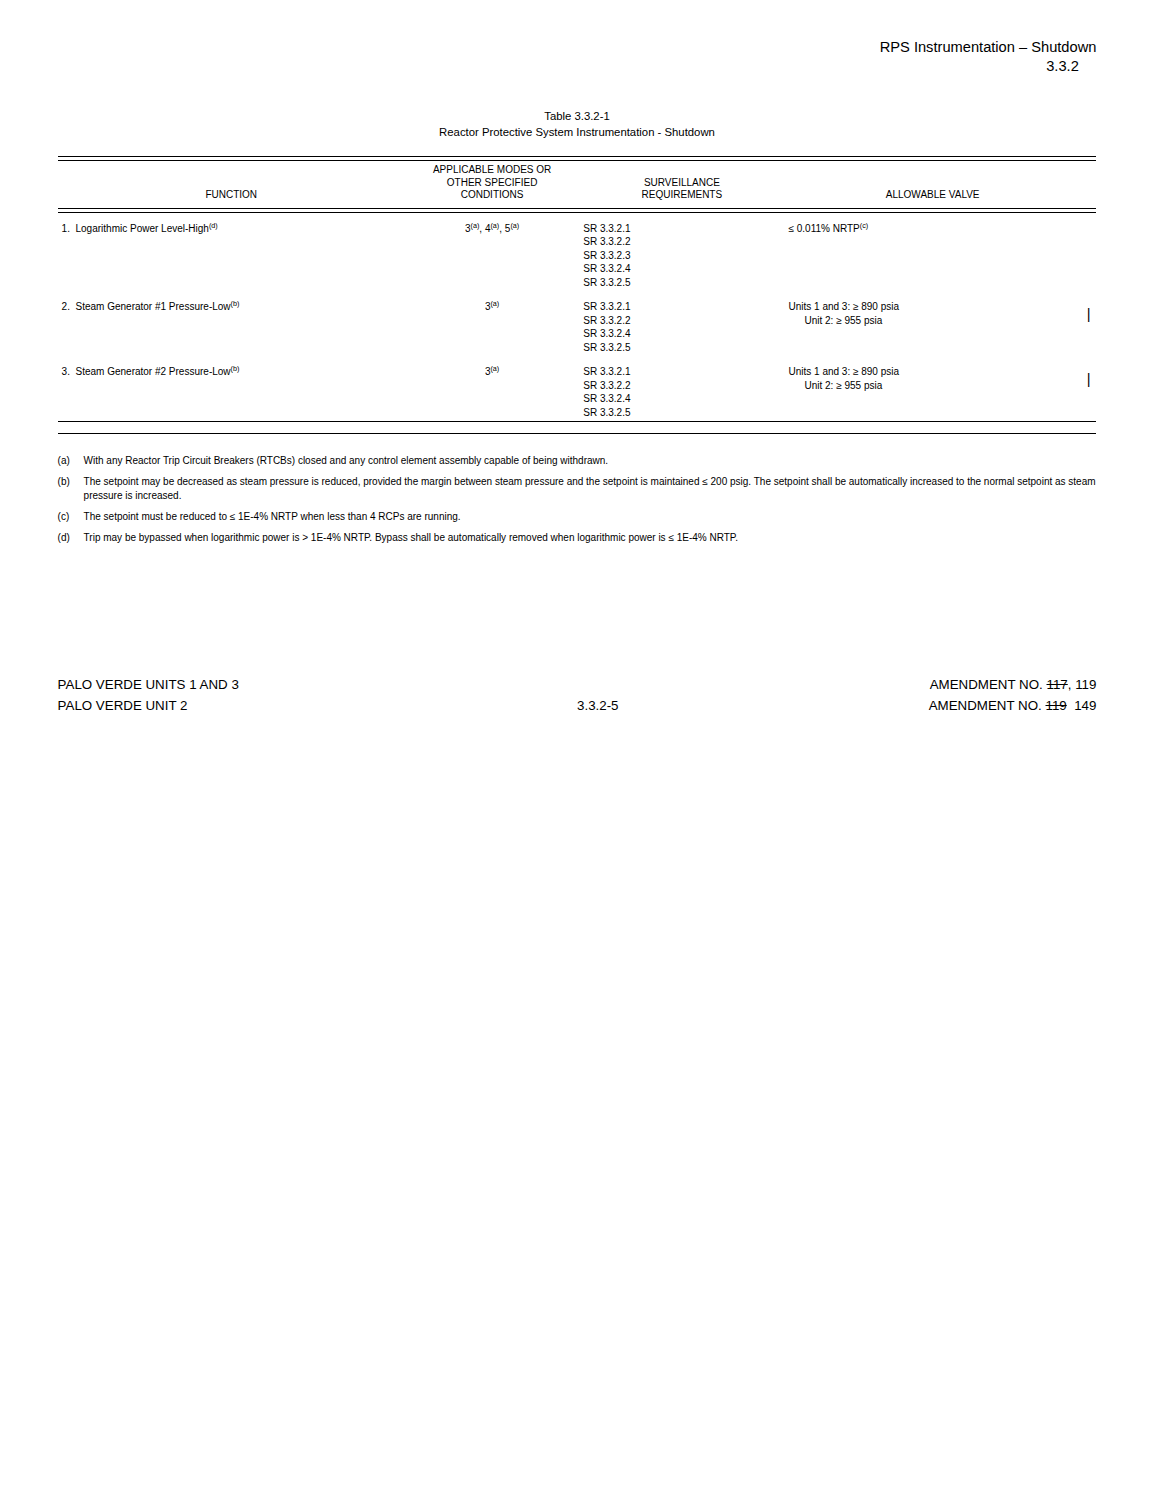RPS Instrumentation – Shutdown 3.3.2
Table 3.3.2-1
Reactor Protective System Instrumentation - Shutdown
| FUNCTION | APPLICABLE MODES OR OTHER SPECIFIED CONDITIONS | SURVEILLANCE REQUIREMENTS | ALLOWABLE VALVE | |
| --- | --- | --- | --- | --- |
| 1. Logarithmic Power Level-High (d) | 3 (a) , 4 (a) , 5 (a) | SR 3.3.2.1 SR 3.3.2.2 SR 3.3.2.3 SR 3.3.2.4 SR 3.3.2.5 | ≤ 0.011% NRTP (c) | |
| 2. Steam Generator #1 Pressure-Low (b) | 3 (a) | SR 3.3.2.1 SR 3.3.2.2 SR 3.3.2.4 SR 3.3.2.5 | Units 1 and 3: ≥ 890 psia Unit 2: ≥ 955 psia | / |
| 3. Steam Generator #2 Pressure-Low (b) | 3 (a) | SR 3.3.2.1 SR 3.3.2.2 SR 3.3.2.4 SR 3.3.2.5 | Units 1 and 3: ≥ 890 psia Unit 2: ≥ 955 psia | / |
| (a) | With any Reactor Trip Circuit Breakers (RTCBs) closed and any control element assembly capable of being withdrawn. |
| (b) | The setpoint may be decreased as steam pressure is reduced, provided the margin between steam pressure and the setpoint is maintained ≤ 200 psig. The setpoint shall be automatically increased to the normal setpoint as steam pressure is increased. |
| (c) | The setpoint must be reduced to ≤ 1E-4% NRTP when less than 4 RCPs are running. |
| (d) | Trip may be bypassed when logarithmic power is > 1E-4% NRTP. Bypass shall be automatically removed when logarithmic power is ≤ 1E-4% NRTP. |
| PALO VERDE UNITS 1 AND 3 | | AMENDMENT NO. 117 , 119 |
| PALO VERDE UNIT 2 | 3.3.2-5 | AMENDMENT NO. 119 149 |